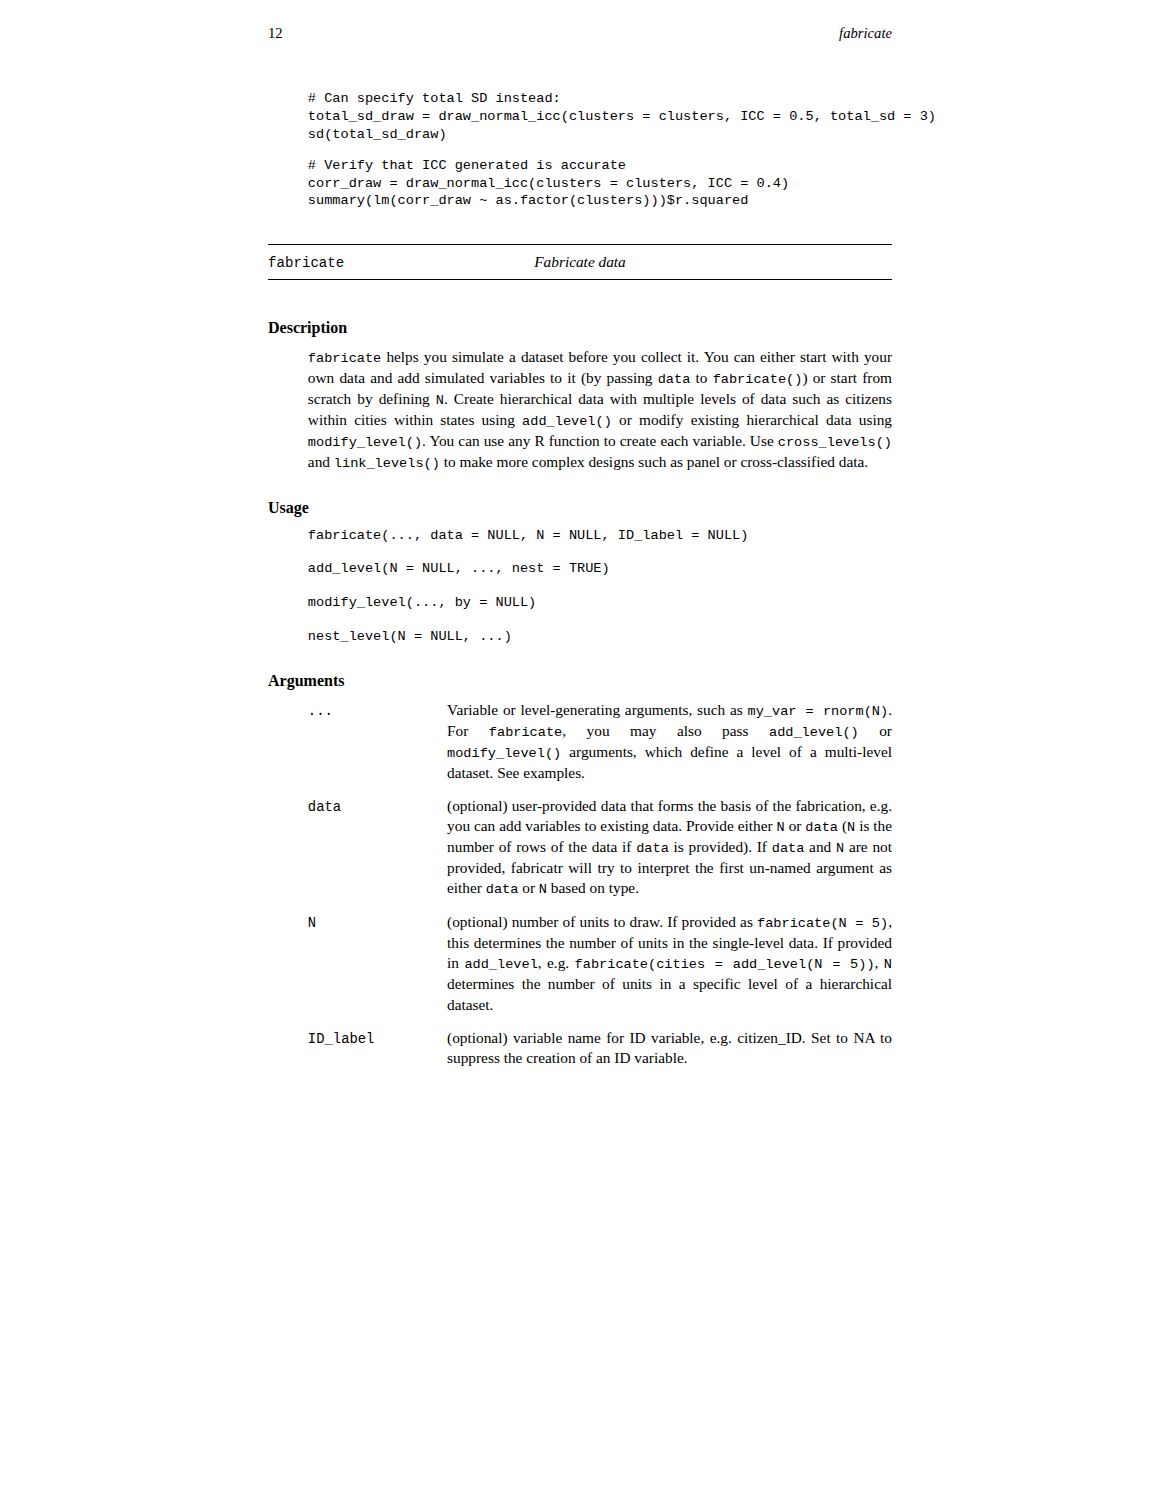12 fabricate
# Can specify total SD instead:
total_sd_draw = draw_normal_icc(clusters = clusters, ICC = 0.5, total_sd = 3)
sd(total_sd_draw)
# Verify that ICC generated is accurate
corr_draw = draw_normal_icc(clusters = clusters, ICC = 0.4)
summary(lm(corr_draw ~ as.factor(clusters)))$r.squared
fabricate
Fabricate data
Description
fabricate helps you simulate a dataset before you collect it. You can either start with your own data and add simulated variables to it (by passing data to fabricate()) or start from scratch by defining N. Create hierarchical data with multiple levels of data such as citizens within cities within states using add_level() or modify existing hierarchical data using modify_level(). You can use any R function to create each variable. Use cross_levels() and link_levels() to make more complex designs such as panel or cross-classified data.
Usage
fabricate(..., data = NULL, N = NULL, ID_label = NULL)
add_level(N = NULL, ..., nest = TRUE)
modify_level(..., by = NULL)
nest_level(N = NULL, ...)
Arguments
...
Variable or level-generating arguments, such as my_var = rnorm(N). For fabricate, you may also pass add_level() or modify_level() arguments, which define a level of a multi-level dataset. See examples.
data
(optional) user-provided data that forms the basis of the fabrication, e.g. you can add variables to existing data. Provide either N or data (N is the number of rows of the data if data is provided). If data and N are not provided, fabricatr will try to interpret the first un-named argument as either data or N based on type.
N
(optional) number of units to draw. If provided as fabricate(N = 5), this determines the number of units in the single-level data. If provided in add_level, e.g. fabricate(cities = add_level(N = 5)), N determines the number of units in a specific level of a hierarchical dataset.
ID_label
(optional) variable name for ID variable, e.g. citizen_ID. Set to NA to suppress the creation of an ID variable.